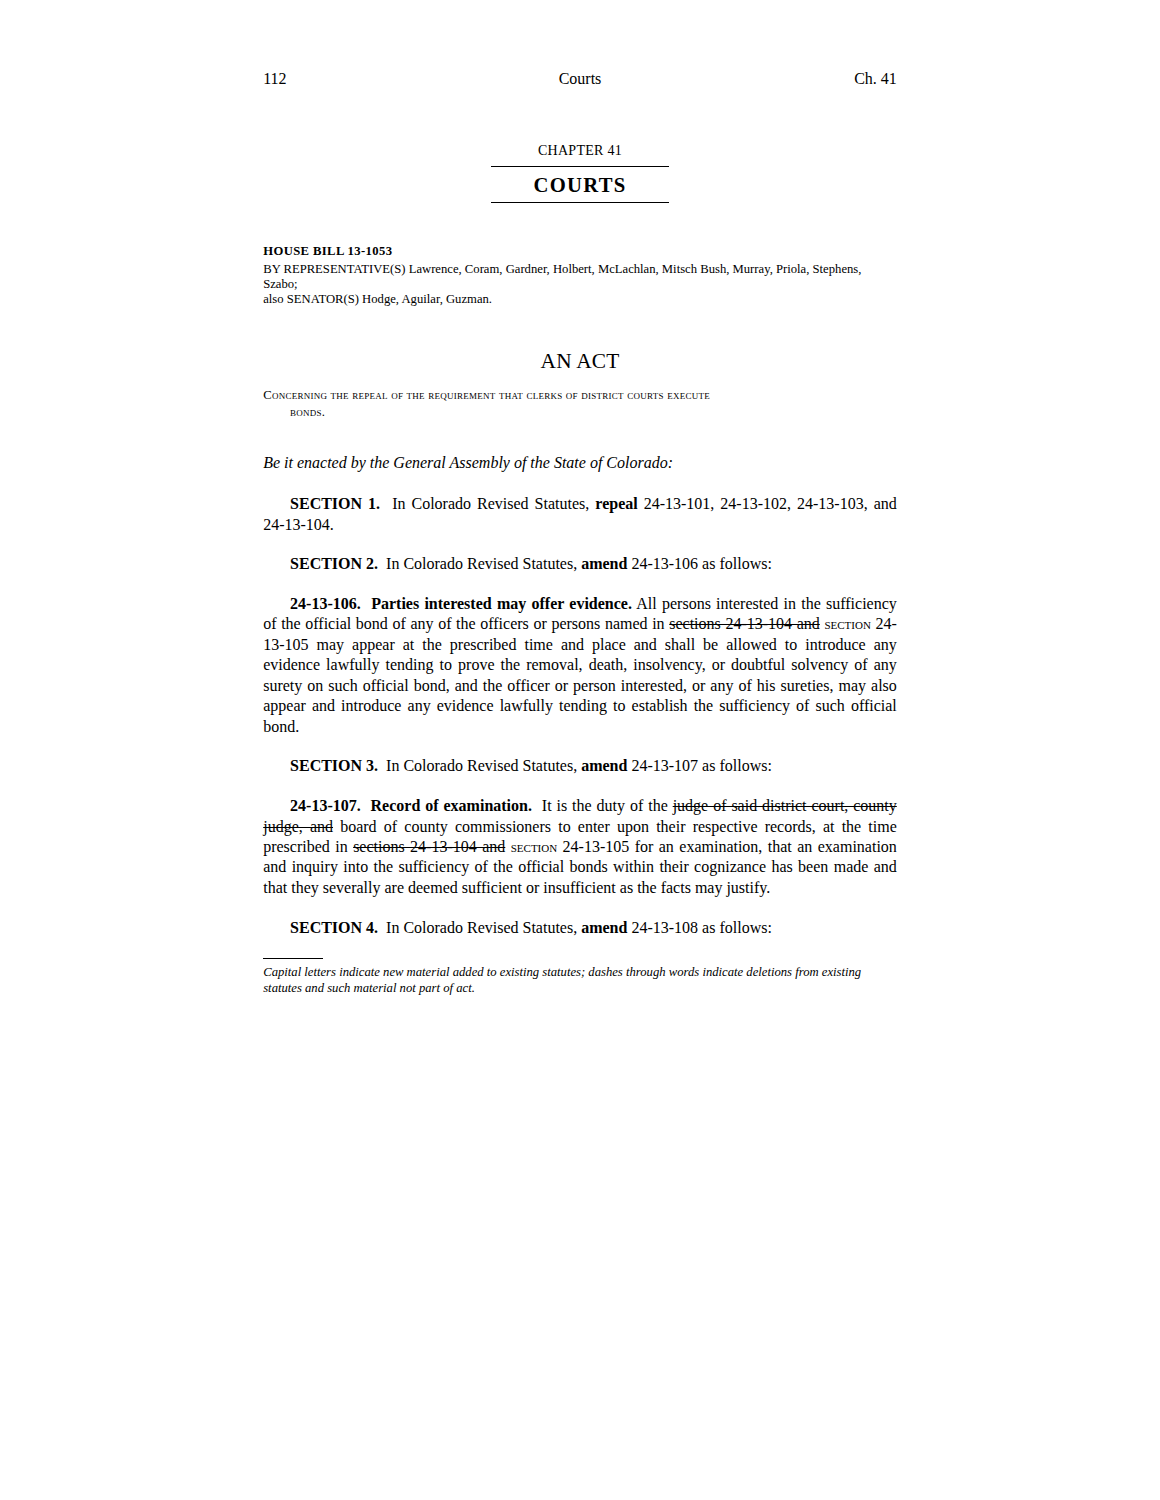112
Courts
Ch. 41
CHAPTER 41
COURTS
HOUSE BILL 13-1053
BY REPRESENTATIVE(S) Lawrence, Coram, Gardner, Holbert, McLachlan, Mitsch Bush, Murray, Priola, Stephens, Szabo;
also SENATOR(S) Hodge, Aguilar, Guzman.
AN ACT
Concerning the repeal of the requirement that clerks of district courts execute bonds.
Be it enacted by the General Assembly of the State of Colorado:
SECTION 1. In Colorado Revised Statutes, repeal 24-13-101, 24-13-102, 24-13-103, and 24-13-104.
SECTION 2. In Colorado Revised Statutes, amend 24-13-106 as follows:
24-13-106. Parties interested may offer evidence. All persons interested in the sufficiency of the official bond of any of the officers or persons named in sections 24-13-104 and section 24-13-105 may appear at the prescribed time and place and shall be allowed to introduce any evidence lawfully tending to prove the removal, death, insolvency, or doubtful solvency of any surety on such official bond, and the officer or person interested, or any of his sureties, may also appear and introduce any evidence lawfully tending to establish the sufficiency of such official bond.
SECTION 3. In Colorado Revised Statutes, amend 24-13-107 as follows:
24-13-107. Record of examination. It is the duty of the judge of said district court, county judge, and board of county commissioners to enter upon their respective records, at the time prescribed in sections 24-13-104 and section 24-13-105 for an examination, that an examination and inquiry into the sufficiency of the official bonds within their cognizance has been made and that they severally are deemed sufficient or insufficient as the facts may justify.
SECTION 4. In Colorado Revised Statutes, amend 24-13-108 as follows:
Capital letters indicate new material added to existing statutes; dashes through words indicate deletions from existing statutes and such material not part of act.